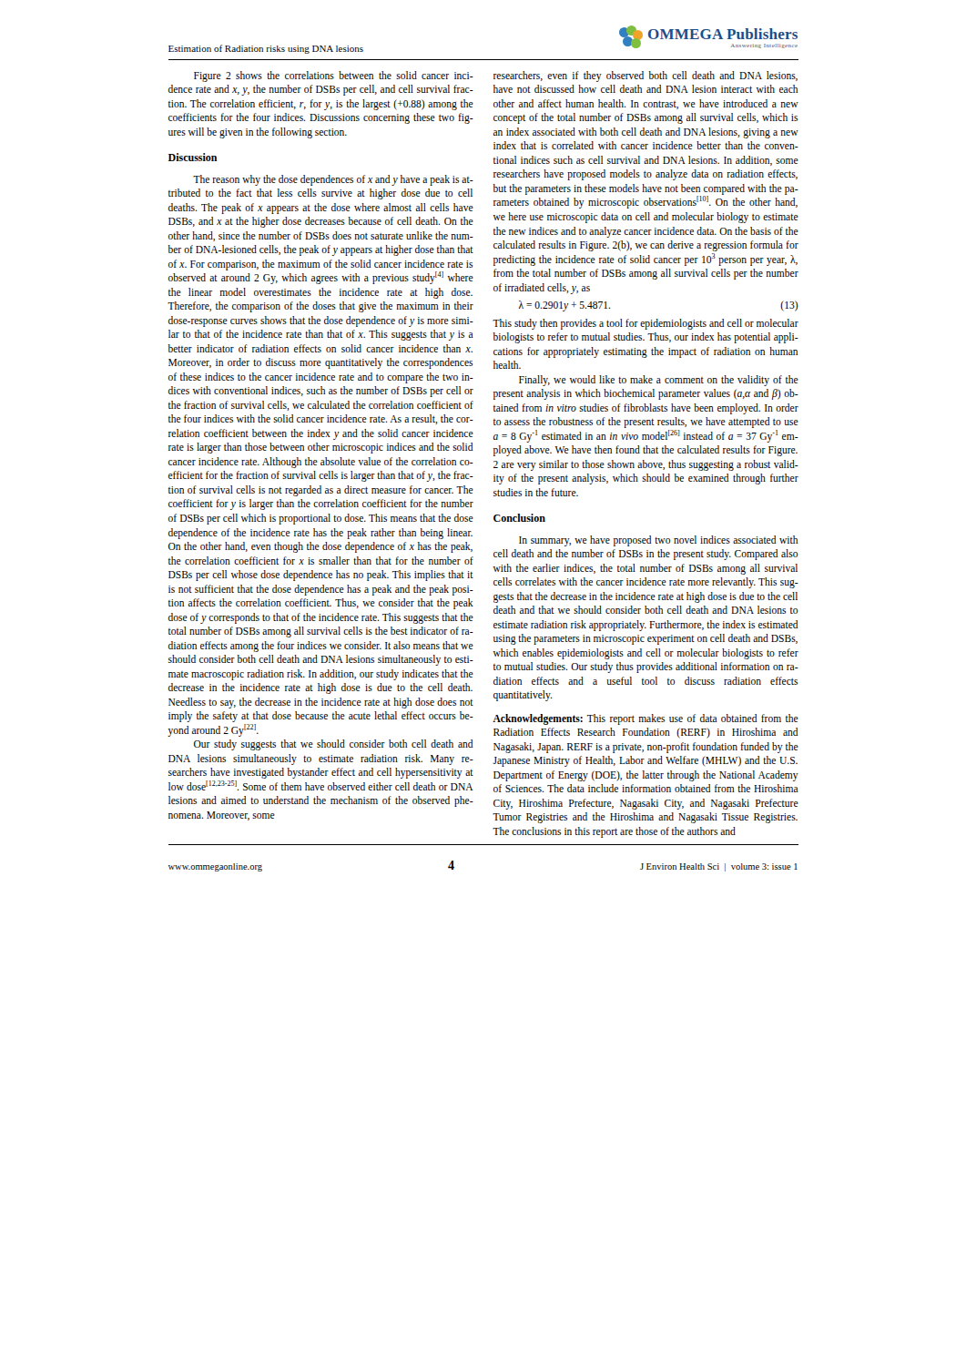Estimation of Radiation risks using DNA lesions
OMMEGA Publishers
Answering Intelligence
Figure 2 shows the correlations between the solid cancer incidence rate and x, y, the number of DSBs per cell, and cell survival fraction. The correlation efficient, r, for y, is the largest (+0.88) among the coefficients for the four indices. Discussions concerning these two figures will be given in the following section.
Discussion
The reason why the dose dependences of x and y have a peak is attributed to the fact that less cells survive at higher dose due to cell deaths. The peak of x appears at the dose where almost all cells have DSBs, and x at the higher dose decreases because of cell death. On the other hand, since the number of DSBs does not saturate unlike the number of DNA-lesioned cells, the peak of y appears at higher dose than that of x. For comparison, the maximum of the solid cancer incidence rate is observed at around 2 Gy, which agrees with a previous study[4] where the linear model overestimates the incidence rate at high dose. Therefore, the comparison of the doses that give the maximum in their dose-response curves shows that the dose dependence of y is more similar to that of the incidence rate than that of x. This suggests that y is a better indicator of radiation effects on solid cancer incidence than x. Moreover, in order to discuss more quantitatively the correspondences of these indices to the cancer incidence rate and to compare the two indices with conventional indices, such as the number of DSBs per cell or the fraction of survival cells, we calculated the correlation coefficient of the four indices with the solid cancer incidence rate. As a result, the correlation coefficient between the index y and the solid cancer incidence rate is larger than those between other microscopic indices and the solid cancer incidence rate. Although the absolute value of the correlation coefficient for the fraction of survival cells is larger than that of y, the fraction of survival cells is not regarded as a direct measure for cancer. The coefficient for y is larger than the correlation coefficient for the number of DSBs per cell which is proportional to dose. This means that the dose dependence of the incidence rate has the peak rather than being linear. On the other hand, even though the dose dependence of x has the peak, the correlation coefficient for x is smaller than that for the number of DSBs per cell whose dose dependence has no peak. This implies that it is not sufficient that the dose dependence has a peak and the peak position affects the correlation coefficient. Thus, we consider that the peak dose of y corresponds to that of the incidence rate. This suggests that the total number of DSBs among all survival cells is the best indicator of radiation effects among the four indices we consider. It also means that we should consider both cell death and DNA lesions simultaneously to estimate macroscopic radiation risk. In addition, our study indicates that the decrease in the incidence rate at high dose is due to the cell death. Needless to say, the decrease in the incidence rate at high dose does not imply the safety at that dose because the acute lethal effect occurs beyond around 2 Gy[22].
Our study suggests that we should consider both cell death and DNA lesions simultaneously to estimate radiation risk. Many researchers have investigated bystander effect and cell hypersensitivity at low dose[12,23-25]. Some of them have observed either cell death or DNA lesions and aimed to understand the mechanism of the observed phenomena. Moreover, some
researchers, even if they observed both cell death and DNA lesions, have not discussed how cell death and DNA lesion interact with each other and affect human health. In contrast, we have introduced a new concept of the total number of DSBs among all survival cells, which is an index associated with both cell death and DNA lesions, giving a new index that is correlated with cancer incidence better than the conventional indices such as cell survival and DNA lesions. In addition, some researchers have proposed models to analyze data on radiation effects, but the parameters in these models have not been compared with the parameters obtained by microscopic observations[10]. On the other hand, we here use microscopic data on cell and molecular biology to estimate the new indices and to analyze cancer incidence data. On the basis of the calculated results in Figure. 2(b), we can derive a regression formula for predicting the incidence rate of solid cancer per 103 person per year, λ, from the total number of DSBs among all survival cells per the number of irradiated cells, y, as
λ = 0.2901y + 5.4871.(13)
This study then provides a tool for epidemiologists and cell or molecular biologists to refer to mutual studies. Thus, our index has potential applications for appropriately estimating the impact of radiation on human health.
Finally, we would like to make a comment on the validity of the present analysis in which biochemical parameter values (a,α and β) obtained from in vitro studies of fibroblasts have been employed. In order to assess the robustness of the present results, we have attempted to use a = 8 Gy-1 estimated in an in vivo model[26] instead of a = 37 Gy-1 employed above. We have then found that the calculated results for Figure. 2 are very similar to those shown above, thus suggesting a robust validity of the present analysis, which should be examined through further studies in the future.
Conclusion
In summary, we have proposed two novel indices associated with cell death and the number of DSBs in the present study. Compared also with the earlier indices, the total number of DSBs among all survival cells correlates with the cancer incidence rate more relevantly. This suggests that the decrease in the incidence rate at high dose is due to the cell death and that we should consider both cell death and DNA lesions to estimate radiation risk appropriately. Furthermore, the index is estimated using the parameters in microscopic experiment on cell death and DSBs, which enables epidemiologists and cell or molecular biologists to refer to mutual studies. Our study thus provides additional information on radiation effects and a useful tool to discuss radiation effects quantitatively.
Acknowledgements: This report makes use of data obtained from the Radiation Effects Research Foundation (RERF) in Hiroshima and Nagasaki, Japan. RERF is a private, non-profit foundation funded by the Japanese Ministry of Health, Labor and Welfare (MHLW) and the U.S. Department of Energy (DOE), the latter through the National Academy of Sciences. The data include information obtained from the Hiroshima City, Hiroshima Prefecture, Nagasaki City, and Nagasaki Prefecture Tumor Registries and the Hiroshima and Nagasaki Tissue Registries. The conclusions in this report are those of the authors and
www.ommegaonline.org
4
J Environ Health Sci | volume 3: issue 1